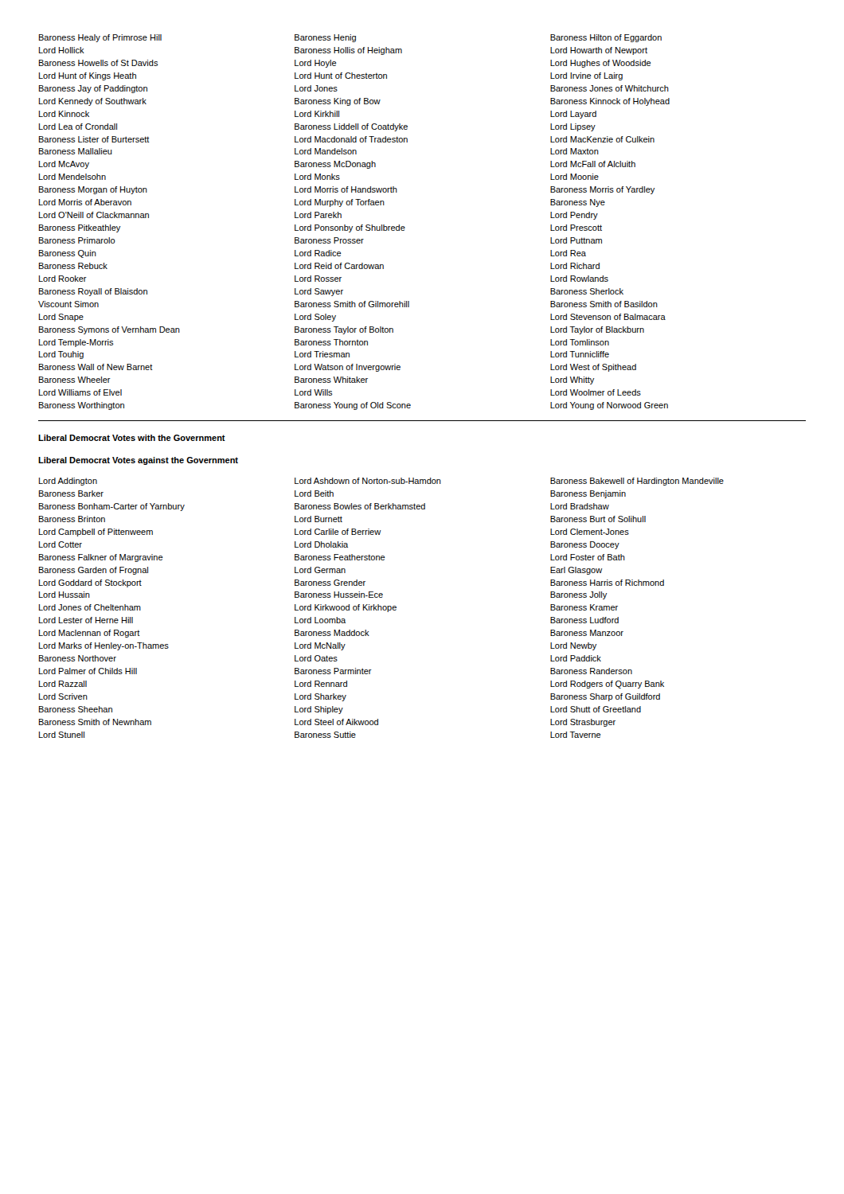| Baroness Healy of Primrose Hill | Baroness Henig | Baroness Hilton of Eggardon |
| Lord Hollick | Baroness Hollis of Heigham | Lord Howarth of Newport |
| Baroness Howells of St Davids | Lord Hoyle | Lord Hughes of Woodside |
| Lord Hunt of Kings Heath | Lord Hunt of Chesterton | Lord Irvine of Lairg |
| Baroness Jay of Paddington | Lord Jones | Baroness Jones of Whitchurch |
| Lord Kennedy of Southwark | Baroness King of Bow | Baroness Kinnock of Holyhead |
| Lord Kinnock | Lord Kirkhill | Lord Layard |
| Lord Lea of Crondall | Baroness Liddell of Coatdyke | Lord Lipsey |
| Baroness Lister of Burtersett | Lord Macdonald of Tradeston | Lord MacKenzie of Culkein |
| Baroness Mallalieu | Lord Mandelson | Lord Maxton |
| Lord McAvoy | Baroness McDonagh | Lord McFall of Alcluith |
| Lord Mendelsohn | Lord Monks | Lord Moonie |
| Baroness Morgan of Huyton | Lord Morris of Handsworth | Baroness Morris of Yardley |
| Lord Morris of Aberavon | Lord Murphy of Torfaen | Baroness Nye |
| Lord O'Neill of Clackmannan | Lord Parekh | Lord Pendry |
| Baroness Pitkeathley | Lord Ponsonby of Shulbrede | Lord Prescott |
| Baroness Primarolo | Baroness Prosser | Lord Puttnam |
| Baroness Quin | Lord Radice | Lord Rea |
| Baroness Rebuck | Lord Reid of Cardowan | Lord Richard |
| Lord Rooker | Lord Rosser | Lord Rowlands |
| Baroness Royall of Blaisdon | Lord Sawyer | Baroness Sherlock |
| Viscount Simon | Baroness Smith of Gilmorehill | Baroness Smith of Basildon |
| Lord Snape | Lord Soley | Lord Stevenson of Balmacara |
| Baroness Symons of Vernham Dean | Baroness Taylor of Bolton | Lord Taylor of Blackburn |
| Lord Temple-Morris | Baroness Thornton | Lord Tomlinson |
| Lord Touhig | Lord Triesman | Lord Tunnicliffe |
| Baroness Wall of New Barnet | Lord Watson of Invergowrie | Lord West of Spithead |
| Baroness Wheeler | Baroness Whitaker | Lord Whitty |
| Lord Williams of Elvel | Lord Wills | Lord Woolmer of Leeds |
| Baroness Worthington | Baroness Young of Old Scone | Lord Young of Norwood Green |
Liberal Democrat Votes with the Government
Liberal Democrat Votes against the Government
| Lord Addington | Lord Ashdown of Norton-sub-Hamdon | Baroness Bakewell of Hardington Mandeville |
| Baroness Barker | Lord Beith | Baroness Benjamin |
| Baroness Bonham-Carter of Yarnbury | Baroness Bowles of Berkhamsted | Lord Bradshaw |
| Baroness Brinton | Lord Burnett | Baroness Burt of Solihull |
| Lord Campbell of Pittenweem | Lord Carlile of Berriew | Lord Clement-Jones |
| Lord Cotter | Lord Dholakia | Baroness Doocey |
| Baroness Falkner of Margravine | Baroness Featherstone | Lord Foster of Bath |
| Baroness Garden of Frognal | Lord German | Earl Glasgow |
| Lord Goddard of Stockport | Baroness Grender | Baroness Harris of Richmond |
| Lord Hussain | Baroness Hussein-Ece | Baroness Jolly |
| Lord Jones of Cheltenham | Lord Kirkwood of Kirkhope | Baroness Kramer |
| Lord Lester of Herne Hill | Lord Loomba | Baroness Ludford |
| Lord Maclennan of Rogart | Baroness Maddock | Baroness Manzoor |
| Lord Marks of Henley-on-Thames | Lord McNally | Lord Newby |
| Baroness Northover | Lord Oates | Lord Paddick |
| Lord Palmer of Childs Hill | Baroness Parminter | Baroness Randerson |
| Lord Razzall | Lord Rennard | Lord Rodgers of Quarry Bank |
| Lord Scriven | Lord Sharkey | Baroness Sharp of Guildford |
| Baroness Sheehan | Lord Shipley | Lord Shutt of Greetland |
| Baroness Smith of Newnham | Lord Steel of Aikwood | Lord Strasburger |
| Lord Stunell | Baroness Suttie | Lord Taverne |